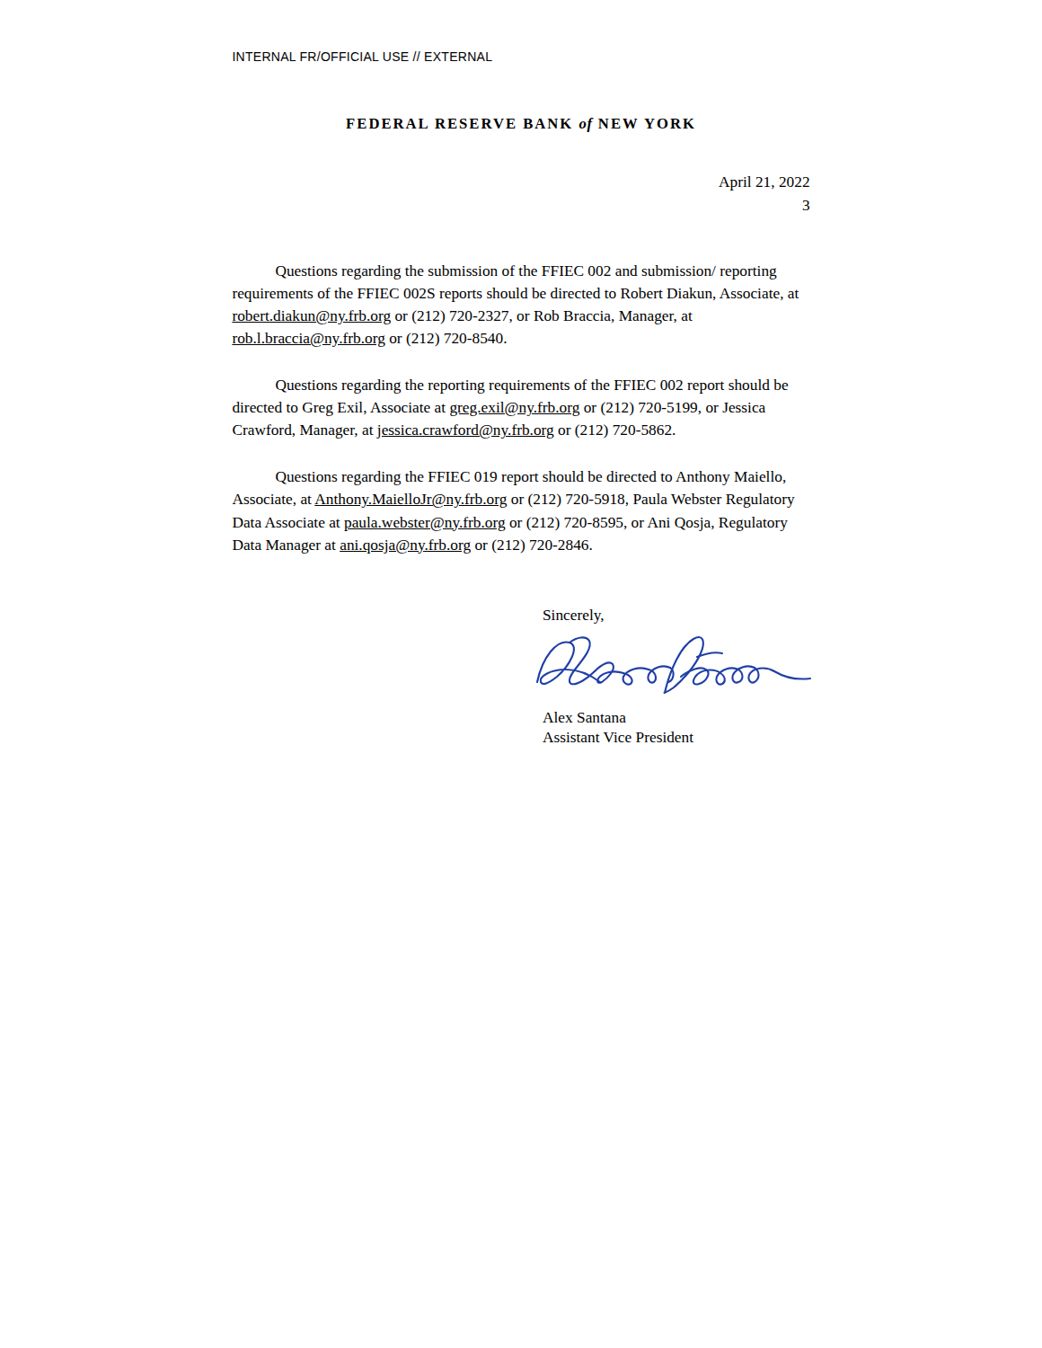INTERNAL FR/OFFICIAL USE // EXTERNAL
FEDERAL RESERVE BANK of NEW YORK
April 21, 2022 3
Questions regarding the submission of the FFIEC 002 and submission/ reporting requirements of the FFIEC 002S reports should be directed to Robert Diakun, Associate, at robert.diakun@ny.frb.org or (212) 720-2327, or Rob Braccia, Manager, at rob.l.braccia@ny.frb.org or (212) 720-8540.
Questions regarding the reporting requirements of the FFIEC 002 report should be directed to Greg Exil, Associate at greg.exil@ny.frb.org or (212) 720-5199, or Jessica Crawford, Manager, at jessica.crawford@ny.frb.org or (212) 720-5862.
Questions regarding the FFIEC 019 report should be directed to Anthony Maiello, Associate, at Anthony.MaielloJr@ny.frb.org or (212) 720-5918, Paula Webster Regulatory Data Associate at paula.webster@ny.frb.org or (212) 720-8595, or Ani Qosja, Regulatory Data Manager at ani.qosja@ny.frb.org or (212) 720-2846.
Sincerely,
Alex Santana
Assistant Vice President